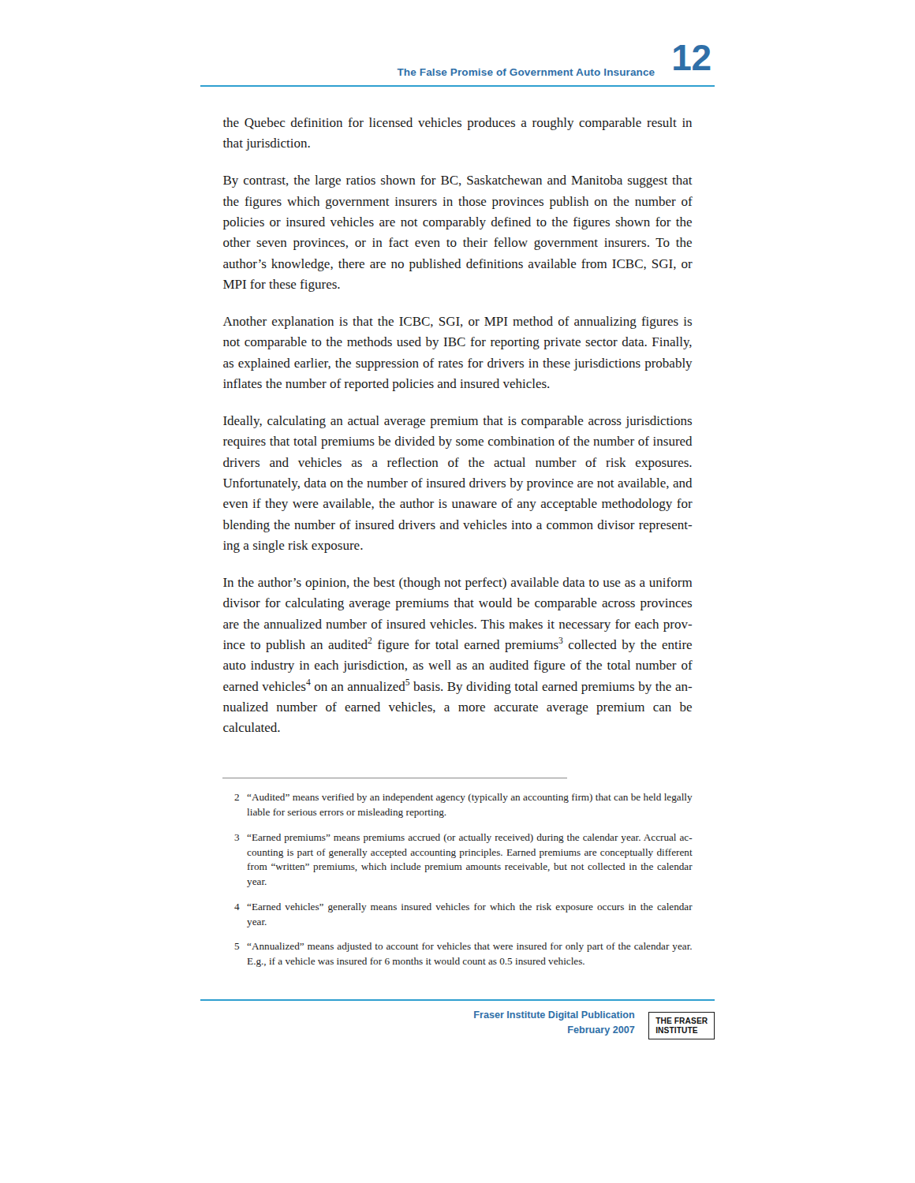The False Promise of Government Auto Insurance
12
the Quebec definition for licensed vehicles produces a roughly comparable result in that jurisdiction.
By contrast, the large ratios shown for BC, Saskatchewan and Manitoba suggest that the figures which government insurers in those provinces publish on the number of policies or insured vehicles are not comparably defined to the figures shown for the other seven provinces, or in fact even to their fellow government insurers. To the author’s knowledge, there are no published definitions available from ICBC, SGI, or MPI for these figures.
Another explanation is that the ICBC, SGI, or MPI method of annualizing figures is not comparable to the methods used by IBC for reporting private sector data. Finally, as explained earlier, the suppression of rates for drivers in these jurisdictions probably inflates the number of reported policies and insured vehicles.
Ideally, calculating an actual average premium that is comparable across jurisdictions requires that total premiums be divided by some combination of the number of insured drivers and vehicles as a reflection of the actual number of risk exposures. Unfortunately, data on the number of insured drivers by province are not available, and even if they were available, the author is unaware of any acceptable methodology for blending the number of insured drivers and vehicles into a common divisor representing a single risk exposure.
In the author’s opinion, the best (though not perfect) available data to use as a uniform divisor for calculating average premiums that would be comparable across provinces are the annualized number of insured vehicles. This makes it necessary for each province to publish an audited2 figure for total earned premiums3 collected by the entire auto industry in each jurisdiction, as well as an audited figure of the total number of earned vehicles4 on an annualized5 basis. By dividing total earned premiums by the annualized number of earned vehicles, a more accurate average premium can be calculated.
2
“Audited” means verified by an independent agency (typically an accounting firm) that can be held legally liable for serious errors or misleading reporting.
3
“Earned premiums” means premiums accrued (or actually received) during the calendar year. Accrual accounting is part of generally accepted accounting principles. Earned premiums are conceptually different from “written” premiums, which include premium amounts receivable, but not collected in the calendar year.
4
“Earned vehicles” generally means insured vehicles for which the risk exposure occurs in the calendar year.
5
“Annualized” means adjusted to account for vehicles that were insured for only part of the calendar year. E.g., if a vehicle was insured for 6 months it would count as 0.5 insured vehicles.
Fraser Institute Digital Publication
February 2007
The Fraser
Institute